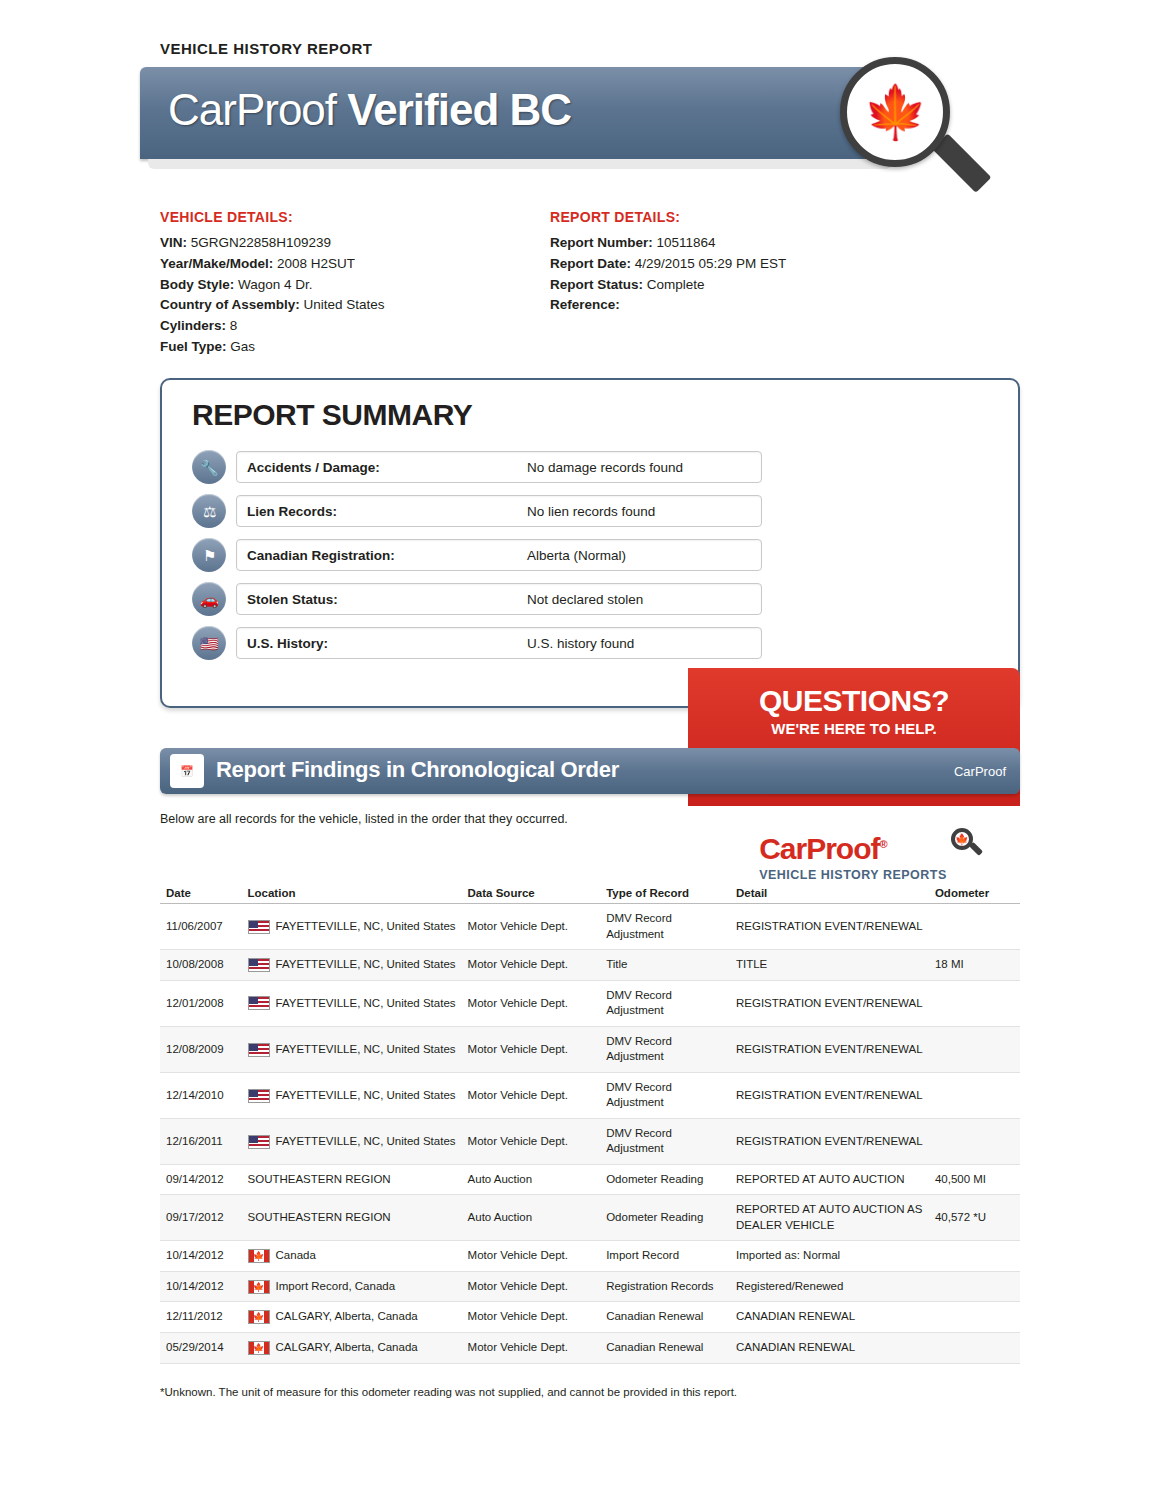VEHICLE HISTORY REPORT
CarProof Verified BC
🍁
VEHICLE DETAILS:
VIN: 5GRGN22858H109239
Year/Make/Model: 2008 H2SUT
Body Style: Wagon 4 Dr.
Country of Assembly: United States
Cylinders: 8
Fuel Type: Gas
REPORT DETAILS:
Report Number: 10511864
Report Date: 4/29/2015 05:29 PM EST
Report Status: Complete
Reference:
REPORT SUMMARY
🔧
Accidents / Damage:
No damage records found
⚖
Lien Records:
No lien records found
⚑
Canadian Registration:
Alberta (Normal)
🚗
Stolen Status:
Not declared stolen
🇺🇸
U.S. History:
U.S. history found
QUESTIONS?
WE'RE HERE TO HELP.
Call 1.866.835.8612 or email
support@carproof.com.
CarProof®
VEHICLE HISTORY REPORTS
🍁
📅
Report Findings in Chronological Order
CarProof
Below are all records for the vehicle, listed in the order that they occurred.
| Date | Location | Data Source | Type of Record | Detail | Odometer |
| --- | --- | --- | --- | --- | --- |
| 11/06/2007 | FAYETTEVILLE, NC, United States | Motor Vehicle Dept. | DMV Record Adjustment | REGISTRATION EVENT/RENEWAL | |
| 10/08/2008 | FAYETTEVILLE, NC, United States | Motor Vehicle Dept. | Title | TITLE | 18 MI |
| 12/01/2008 | FAYETTEVILLE, NC, United States | Motor Vehicle Dept. | DMV Record Adjustment | REGISTRATION EVENT/RENEWAL | |
| 12/08/2009 | FAYETTEVILLE, NC, United States | Motor Vehicle Dept. | DMV Record Adjustment | REGISTRATION EVENT/RENEWAL | |
| 12/14/2010 | FAYETTEVILLE, NC, United States | Motor Vehicle Dept. | DMV Record Adjustment | REGISTRATION EVENT/RENEWAL | |
| 12/16/2011 | FAYETTEVILLE, NC, United States | Motor Vehicle Dept. | DMV Record Adjustment | REGISTRATION EVENT/RENEWAL | |
| 09/14/2012 | SOUTHEASTERN REGION | Auto Auction | Odometer Reading | REPORTED AT AUTO AUCTION | 40,500 MI |
| 09/17/2012 | SOUTHEASTERN REGION | Auto Auction | Odometer Reading | REPORTED AT AUTO AUCTION AS DEALER VEHICLE | 40,572 *U |
| 10/14/2012 | 🍁 Canada | Motor Vehicle Dept. | Import Record | Imported as: Normal | |
| 10/14/2012 | 🍁 Import Record, Canada | Motor Vehicle Dept. | Registration Records | Registered/Renewed | |
| 12/11/2012 | 🍁 CALGARY, Alberta, Canada | Motor Vehicle Dept. | Canadian Renewal | CANADIAN RENEWAL | |
| 05/29/2014 | 🍁 CALGARY, Alberta, Canada | Motor Vehicle Dept. | Canadian Renewal | CANADIAN RENEWAL | |
*Unknown. The unit of measure for this odometer reading was not supplied, and cannot be provided in this report.